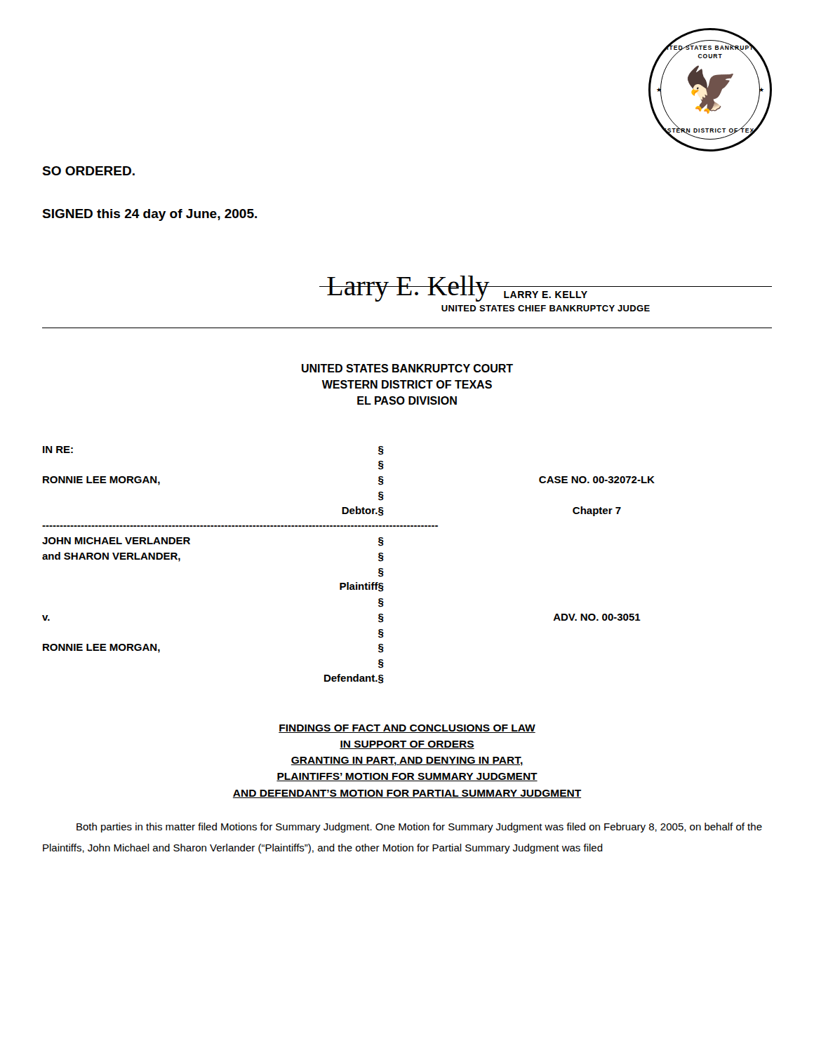UNITED STATES BANKRUPTCY COURT
🦅
★
★
WESTERN DISTRICT OF TEXAS
SO ORDERED.
SIGNED this 24 day of June, 2005.
Larry E. Kelly
LARRY E. KELLY
UNITED STATES CHIEF BANKRUPTCY JUDGE
UNITED STATES BANKRUPTCY COURT
WESTERN DISTRICT OF TEXAS
EL PASO DIVISION
| IN RE: | § | |
| | § | |
| RONNIE LEE MORGAN, | § | CASE NO. 00-32072-LK |
| | § | |
| Debtor. | § | Chapter 7 |
| ----------------------------------------------------------------------------------------------------------------- |
| JOHN MICHAEL VERLANDER | § | |
| and SHARON VERLANDER, | § | |
| | § | |
| Plaintiff | § | |
| | § | |
| v. | § | ADV. NO. 00-3051 |
| | § | |
| RONNIE LEE MORGAN, | § | |
| | § | |
| Defendant. | § | |
FINDINGS OF FACT AND CONCLUSIONS OF LAW IN SUPPORT OF ORDERS GRANTING IN PART, AND DENYING IN PART, PLAINTIFFS’ MOTION FOR SUMMARY JUDGMENT AND DEFENDANT’S MOTION FOR PARTIAL SUMMARY JUDGMENT
Both parties in this matter filed Motions for Summary Judgment. One Motion for Summary Judgment was filed on February 8, 2005, on behalf of the Plaintiffs, John Michael and Sharon Verlander (“Plaintiffs”), and the other Motion for Partial Summary Judgment was filed